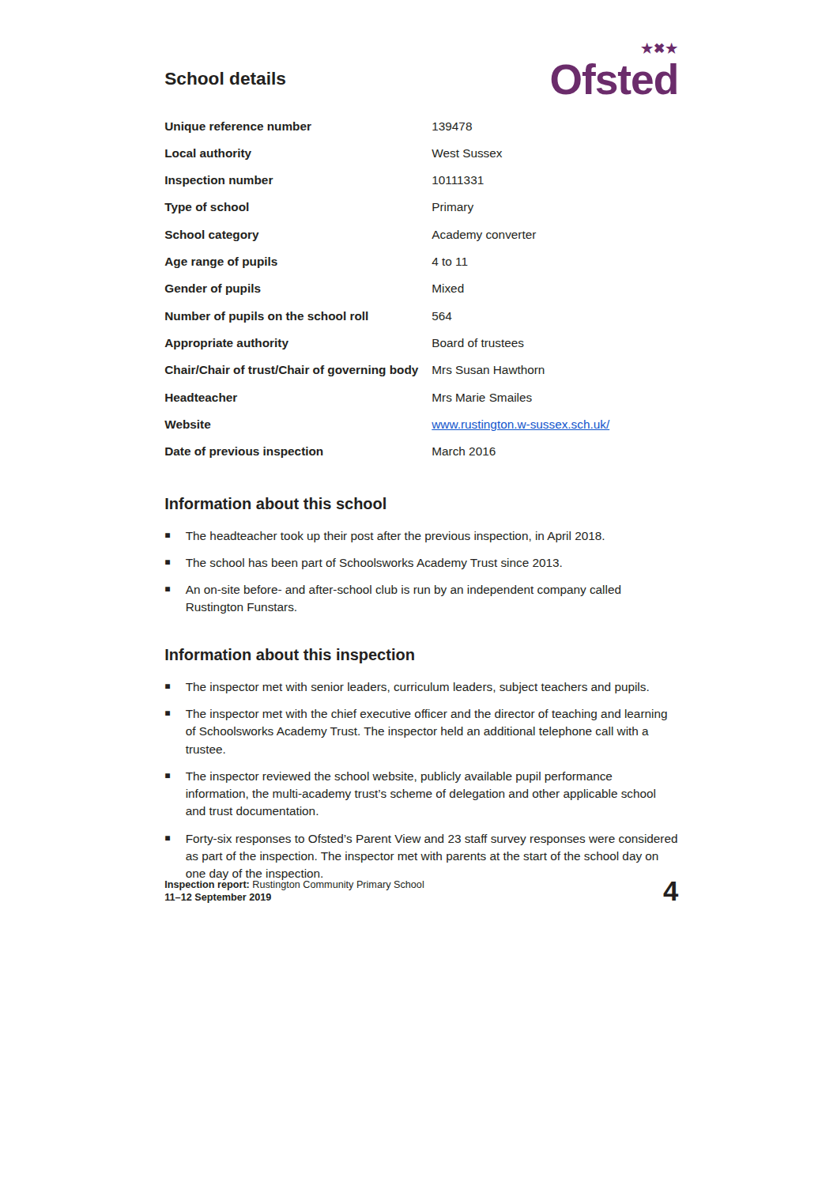★✖★
Ofsted
School details
| Unique reference number | 139478 |
| Local authority | West Sussex |
| Inspection number | 10111331 |
| Type of school | Primary |
| School category | Academy converter |
| Age range of pupils | 4 to 11 |
| Gender of pupils | Mixed |
| Number of pupils on the school roll | 564 |
| Appropriate authority | Board of trustees |
| Chair/Chair of trust/Chair of governing body | Mrs Susan Hawthorn |
| Headteacher | Mrs Marie Smailes |
| Website | www.rustington.w-sussex.sch.uk/ |
| Date of previous inspection | March 2016 |
Information about this school
The headteacher took up their post after the previous inspection, in April 2018.
The school has been part of Schoolsworks Academy Trust since 2013.
An on-site before- and after-school club is run by an independent company called Rustington Funstars.
Information about this inspection
The inspector met with senior leaders, curriculum leaders, subject teachers and pupils.
The inspector met with the chief executive officer and the director of teaching and learning of Schoolsworks Academy Trust. The inspector held an additional telephone call with a trustee.
The inspector reviewed the school website, publicly available pupil performance information, the multi-academy trust’s scheme of delegation and other applicable school and trust documentation.
Forty-six responses to Ofsted’s Parent View and 23 staff survey responses were considered as part of the inspection. The inspector met with parents at the start of the school day on one day of the inspection.
Inspection report: Rustington Community Primary School
11–12 September 2019
4